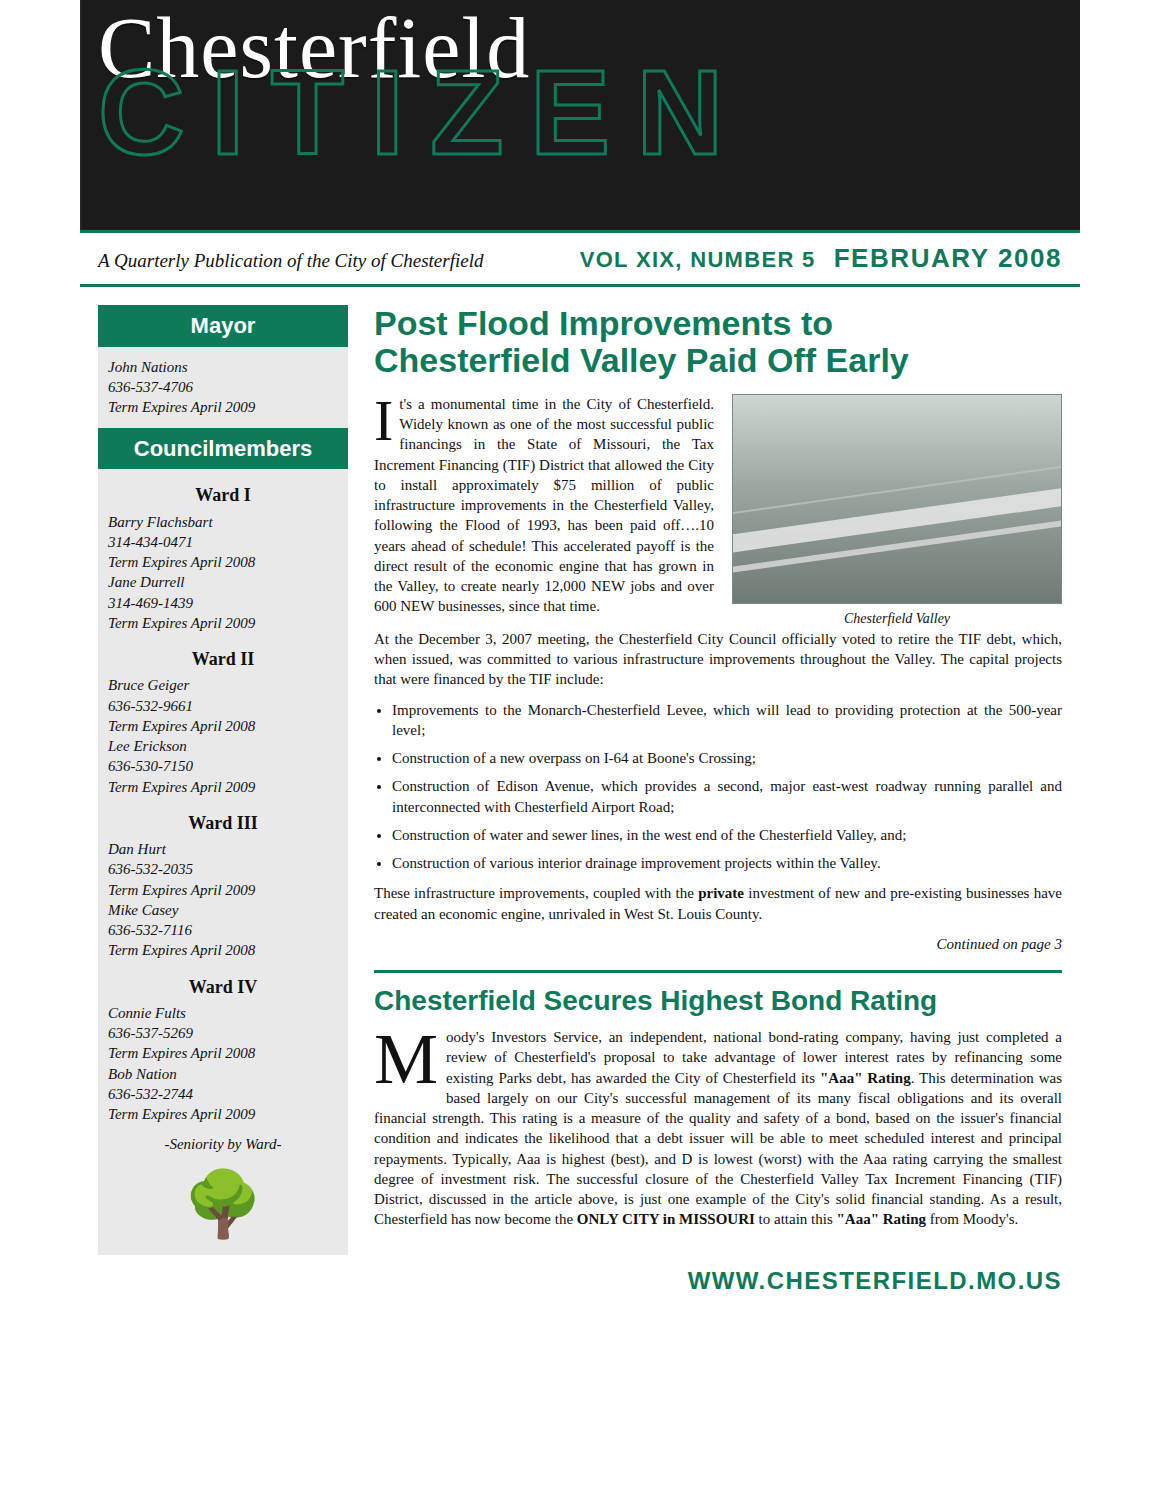Chesterfield
CITIZEN
A Quarterly Publication of the City of Chesterfield
VOL XIX, NUMBER 5
FEBRUARY 2008
Mayor
John Nations
636-537-4706
Term Expires April 2009
Councilmembers
Ward I
Barry Flachsbart
314-434-0471
Term Expires April 2008
Jane Durrell
314-469-1439
Term Expires April 2009
Ward II
Bruce Geiger
636-532-9661
Term Expires April 2008
Lee Erickson
636-530-7150
Term Expires April 2009
Ward III
Dan Hurt
636-532-2035
Term Expires April 2009
Mike Casey
636-532-7116
Term Expires April 2008
Ward IV
Connie Fults
636-537-5269
Term Expires April 2008
Bob Nation
636-532-2744
Term Expires April 2009
-Seniority by Ward-
🌳
Post Flood Improvements to
Chesterfield Valley Paid Off Early
It's a monumental time in the City of Chesterfield. Widely known as one of the most successful public financings in the State of Missouri, the Tax Increment Financing (TIF) District that allowed the City to install approximately $75 million of public infrastructure improvements in the Chesterfield Valley, following the Flood of 1993, has been paid off….10 years ahead of schedule! This accelerated payoff is the direct result of the economic engine that has grown in the Valley, to create nearly 12,000 NEW jobs and over 600 NEW businesses, since that time.
Chesterfield Valley
At the December 3, 2007 meeting, the Chesterfield City Council officially voted to retire the TIF debt, which, when issued, was committed to various infrastructure improvements throughout the Valley. The capital projects that were financed by the TIF include:
Improvements to the Monarch-Chesterfield Levee, which will lead to providing protection at the 500-year level;
Construction of a new overpass on I-64 at Boone's Crossing;
Construction of Edison Avenue, which provides a second, major east-west roadway running parallel and interconnected with Chesterfield Airport Road;
Construction of water and sewer lines, in the west end of the Chesterfield Valley, and;
Construction of various interior drainage improvement projects within the Valley.
These infrastructure improvements, coupled with the private investment of new and pre-existing businesses have created an economic engine, unrivaled in West St. Louis County.
Continued on page 3
Chesterfield Secures Highest Bond Rating
Moody's Investors Service, an independent, national bond-rating company, having just completed a review of Chesterfield's proposal to take advantage of lower interest rates by refinancing some existing Parks debt, has awarded the City of Chesterfield its "Aaa" Rating. This determination was based largely on our City's successful management of its many fiscal obligations and its overall financial strength. This rating is a measure of the quality and safety of a bond, based on the issuer's financial condition and indicates the likelihood that a debt issuer will be able to meet scheduled interest and principal repayments. Typically, Aaa is highest (best), and D is lowest (worst) with the Aaa rating carrying the smallest degree of investment risk. The successful closure of the Chesterfield Valley Tax Increment Financing (TIF) District, discussed in the article above, is just one example of the City's solid financial standing. As a result, Chesterfield has now become the ONLY CITY in MISSOURI to attain this "Aaa" Rating from Moody's.
WWW.CHESTERFIELD.MO.US